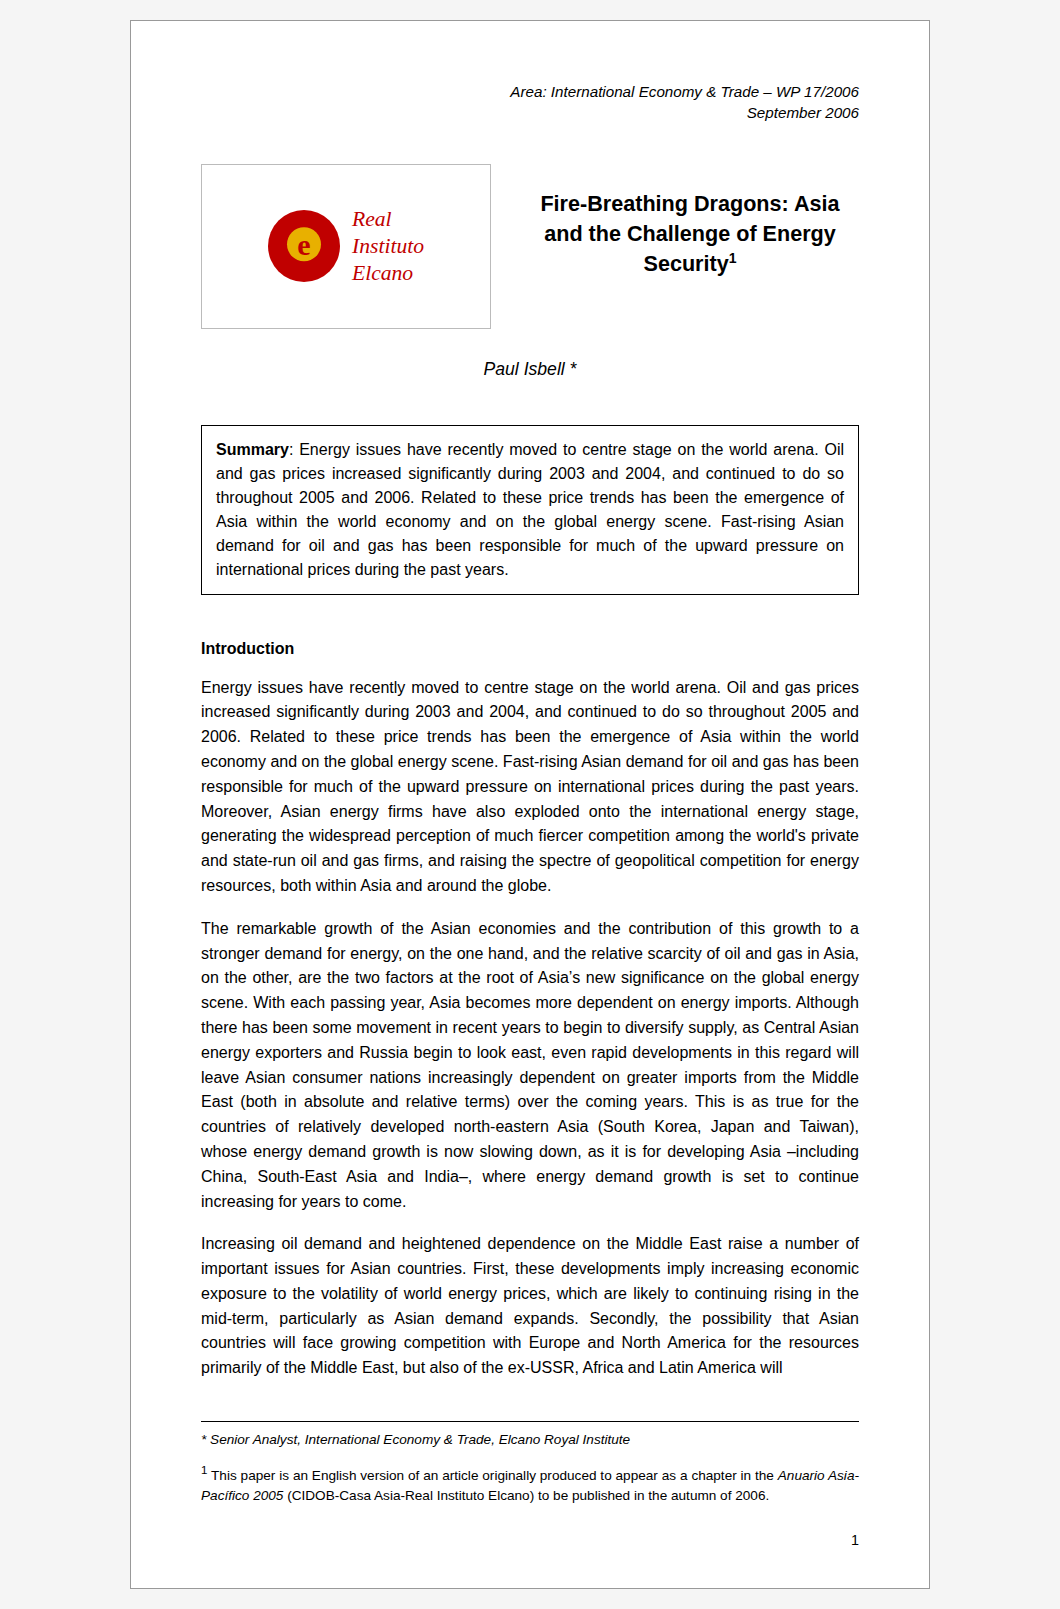Area: International Economy & Trade – WP 17/2006
September 2006
Real
Instituto
Elcano
Fire-Breathing Dragons: Asia and the Challenge of Energy Security1
Paul Isbell *
Summary: Energy issues have recently moved to centre stage on the world arena. Oil and gas prices increased significantly during 2003 and 2004, and continued to do so throughout 2005 and 2006. Related to these price trends has been the emergence of Asia within the world economy and on the global energy scene. Fast-rising Asian demand for oil and gas has been responsible for much of the upward pressure on international prices during the past years.
Introduction
Energy issues have recently moved to centre stage on the world arena. Oil and gas prices increased significantly during 2003 and 2004, and continued to do so throughout 2005 and 2006. Related to these price trends has been the emergence of Asia within the world economy and on the global energy scene. Fast-rising Asian demand for oil and gas has been responsible for much of the upward pressure on international prices during the past years. Moreover, Asian energy firms have also exploded onto the international energy stage, generating the widespread perception of much fiercer competition among the world's private and state-run oil and gas firms, and raising the spectre of geopolitical competition for energy resources, both within Asia and around the globe.
The remarkable growth of the Asian economies and the contribution of this growth to a stronger demand for energy, on the one hand, and the relative scarcity of oil and gas in Asia, on the other, are the two factors at the root of Asia’s new significance on the global energy scene. With each passing year, Asia becomes more dependent on energy imports. Although there has been some movement in recent years to begin to diversify supply, as Central Asian energy exporters and Russia begin to look east, even rapid developments in this regard will leave Asian consumer nations increasingly dependent on greater imports from the Middle East (both in absolute and relative terms) over the coming years. This is as true for the countries of relatively developed north-eastern Asia (South Korea, Japan and Taiwan), whose energy demand growth is now slowing down, as it is for developing Asia –including China, South-East Asia and India–, where energy demand growth is set to continue increasing for years to come.
Increasing oil demand and heightened dependence on the Middle East raise a number of important issues for Asian countries. First, these developments imply increasing economic exposure to the volatility of world energy prices, which are likely to continuing rising in the mid-term, particularly as Asian demand expands. Secondly, the possibility that Asian countries will face growing competition with Europe and North America for the resources primarily of the Middle East, but also of the ex-USSR, Africa and Latin America will
* Senior Analyst, International Economy & Trade, Elcano Royal Institute
1 This paper is an English version of an article originally produced to appear as a chapter in the Anuario Asia-Pacífico 2005 (CIDOB-Casa Asia-Real Instituto Elcano) to be published in the autumn of 2006.
1